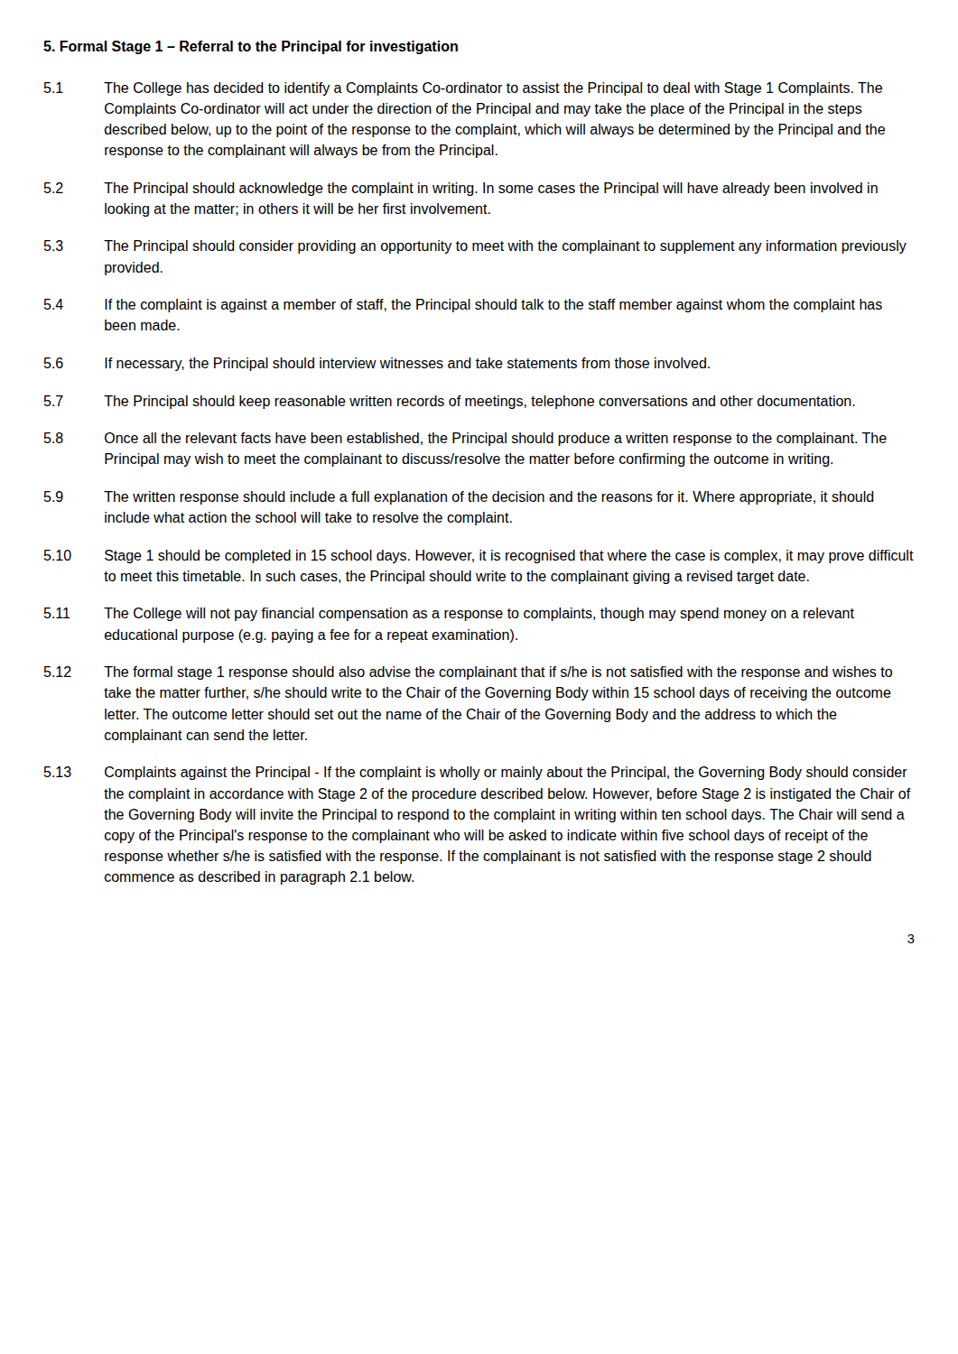5. Formal Stage 1 – Referral to the Principal for investigation
5.1 The College has decided to identify a Complaints Co-ordinator to assist the Principal to deal with Stage 1 Complaints. The Complaints Co-ordinator will act under the direction of the Principal and may take the place of the Principal in the steps described below, up to the point of the response to the complaint, which will always be determined by the Principal and the response to the complainant will always be from the Principal.
5.2 The Principal should acknowledge the complaint in writing. In some cases the Principal will have already been involved in looking at the matter; in others it will be her first involvement.
5.3 The Principal should consider providing an opportunity to meet with the complainant to supplement any information previously provided.
5.4 If the complaint is against a member of staff, the Principal should talk to the staff member against whom the complaint has been made.
5.6 If necessary, the Principal should interview witnesses and take statements from those involved.
5.7 The Principal should keep reasonable written records of meetings, telephone conversations and other documentation.
5.8 Once all the relevant facts have been established, the Principal should produce a written response to the complainant. The Principal may wish to meet the complainant to discuss/resolve the matter before confirming the outcome in writing.
5.9 The written response should include a full explanation of the decision and the reasons for it. Where appropriate, it should include what action the school will take to resolve the complaint.
5.10 Stage 1 should be completed in 15 school days. However, it is recognised that where the case is complex, it may prove difficult to meet this timetable. In such cases, the Principal should write to the complainant giving a revised target date.
5.11 The College will not pay financial compensation as a response to complaints, though may spend money on a relevant educational purpose (e.g. paying a fee for a repeat examination).
5.12 The formal stage 1 response should also advise the complainant that if s/he is not satisfied with the response and wishes to take the matter further, s/he should write to the Chair of the Governing Body within 15 school days of receiving the outcome letter. The outcome letter should set out the name of the Chair of the Governing Body and the address to which the complainant can send the letter.
5.13 Complaints against the Principal - If the complaint is wholly or mainly about the Principal, the Governing Body should consider the complaint in accordance with Stage 2 of the procedure described below. However, before Stage 2 is instigated the Chair of the Governing Body will invite the Principal to respond to the complaint in writing within ten school days. The Chair will send a copy of the Principal's response to the complainant who will be asked to indicate within five school days of receipt of the response whether s/he is satisfied with the response. If the complainant is not satisfied with the response stage 2 should commence as described in paragraph 2.1 below.
3